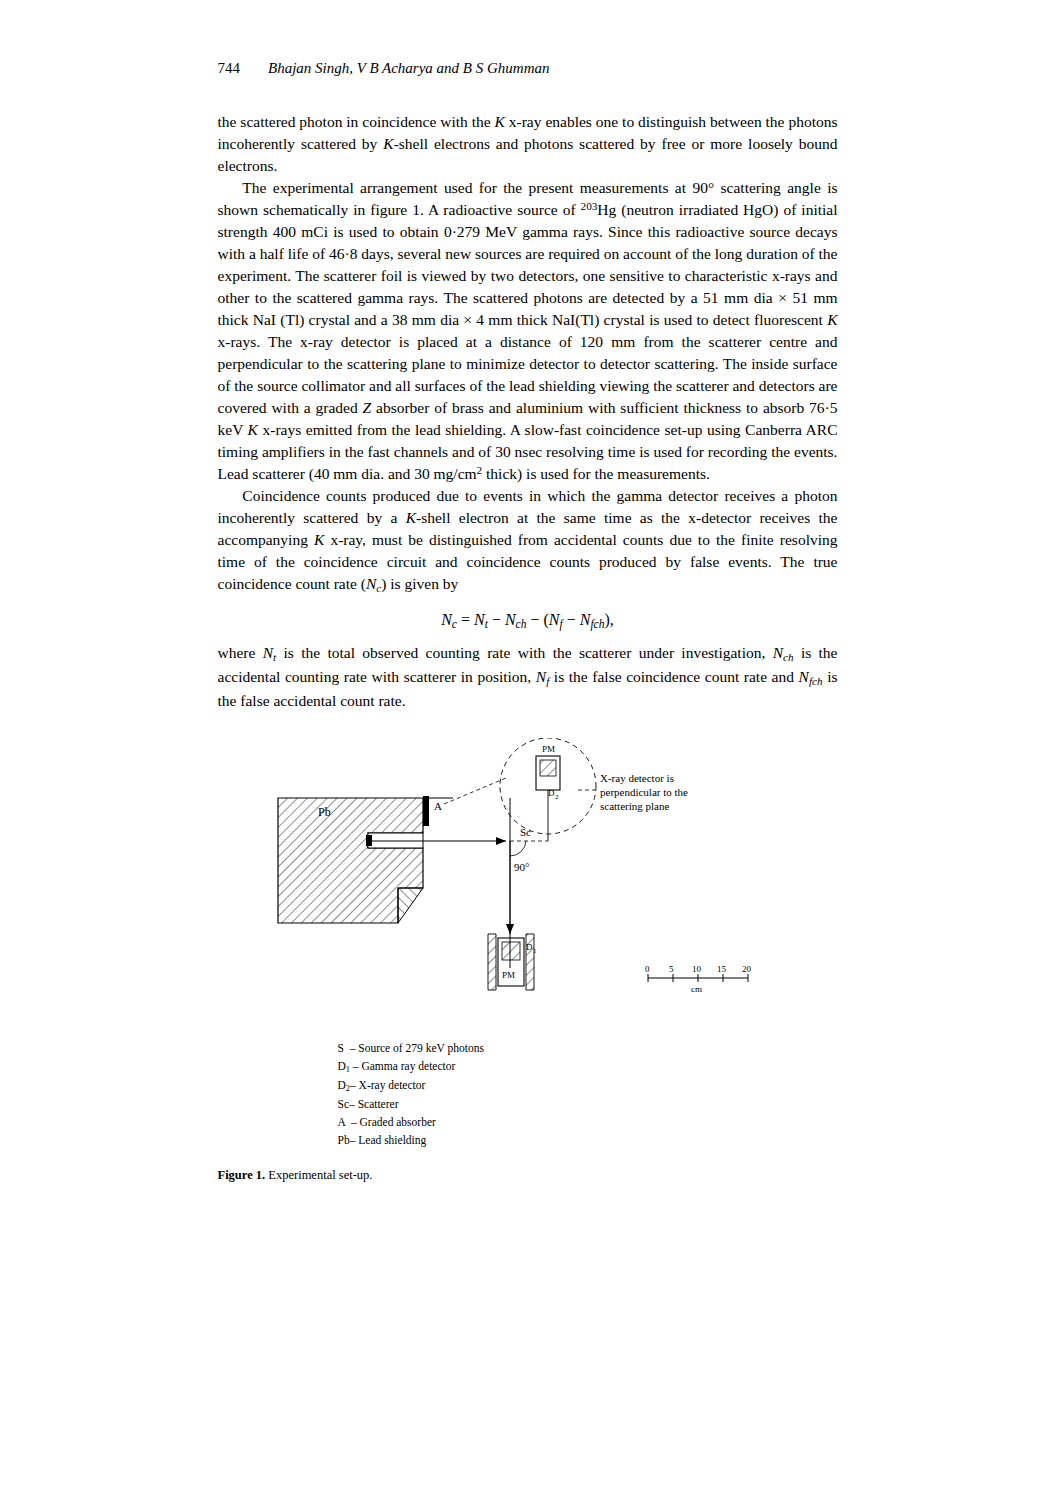744 Bhajan Singh, V B Acharya and B S Ghumman
the scattered photon in coincidence with the K x-ray enables one to distinguish between the photons incoherently scattered by K-shell electrons and photons scattered by free or more loosely bound electrons.
The experimental arrangement used for the present measurements at 90° scattering angle is shown schematically in figure 1. A radioactive source of 203Hg (neutron irradiated HgO) of initial strength 400 mCi is used to obtain 0·279 MeV gamma rays. Since this radioactive source decays with a half life of 46·8 days, several new sources are required on account of the long duration of the experiment. The scatterer foil is viewed by two detectors, one sensitive to characteristic x-rays and other to the scattered gamma rays. The scattered photons are detected by a 51 mm dia × 51 mm thick NaI (Tl) crystal and a 38 mm dia × 4 mm thick NaI(Tl) crystal is used to detect fluorescent K x-rays. The x-ray detector is placed at a distance of 120 mm from the scatterer centre and perpendicular to the scattering plane to minimize detector to detector scattering. The inside surface of the source collimator and all surfaces of the lead shielding viewing the scatterer and detectors are covered with a graded Z absorber of brass and aluminium with sufficient thickness to absorb 76·5 keV K x-rays emitted from the lead shielding. A slow-fast coincidence set-up using Canberra ARC timing amplifiers in the fast channels and of 30 nsec resolving time is used for recording the events. Lead scatterer (40 mm dia. and 30 mg/cm2 thick) is used for the measurements.
Coincidence counts produced due to events in which the gamma detector receives a photon incoherently scattered by a K-shell electron at the same time as the x-detector receives the accompanying K x-ray, must be distinguished from accidental counts due to the finite resolving time of the coincidence circuit and coincidence counts produced by false events. The true coincidence count rate (Nc) is given by
Nc = Nt − Nch − (Nf − Nfch),
where Nt is the total observed counting rate with the scatterer under investigation, Nch is the accidental counting rate with scatterer in position, Nf is the false coincidence count rate and Nfch is the false accidental count rate.
Sc 90° PM D 2 A D 1 PM Pb X-ray detector is perpendicular to the scattering plane 0 5 10 15 20 cm
S – Source of 279 keV photons
D1 – Gamma ray detector
D2– X-ray detector
Sc– Scatterer
A – Graded absorber
Pb– Lead shielding
Figure 1. Experimental set-up.